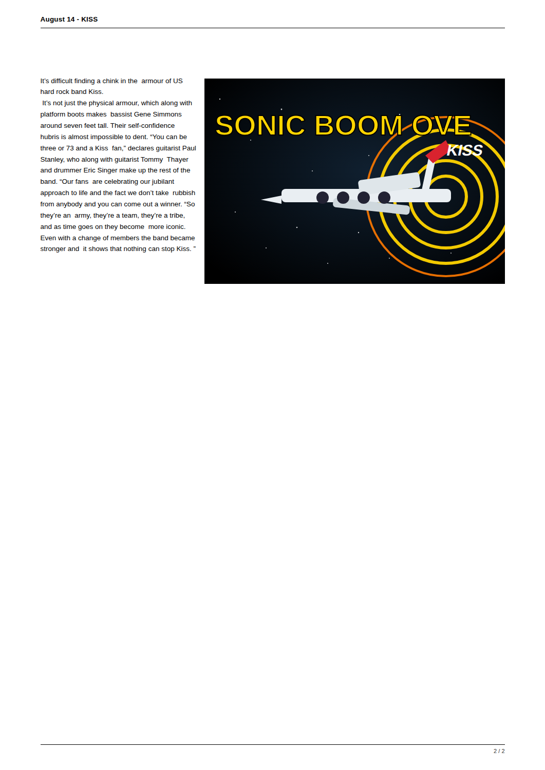August 14 - KISS
It’s difficult finding a chink in the armour of US hard rock band Kiss.
It’s not just the physical armour, which along with platform boots makes bassist Gene Simmons around seven feet tall. Their self-confidence hubris is almost impossible to dent. “You can be three or 73 and a Kiss fan,” declares guitarist Paul Stanley, who along with guitarist Tommy Thayer and drummer Eric Singer make up the rest of the band. “Our fans are celebrating our jubilant approach to life and the fact we don’t take rubbish from anybody and you can come out a winner. “So they’re an army, they’re a team, they’re a tribe, and as time goes on they become more iconic. Even with a change of members the band became stronger and it shows that nothing can stop Kiss. ”
2 / 2